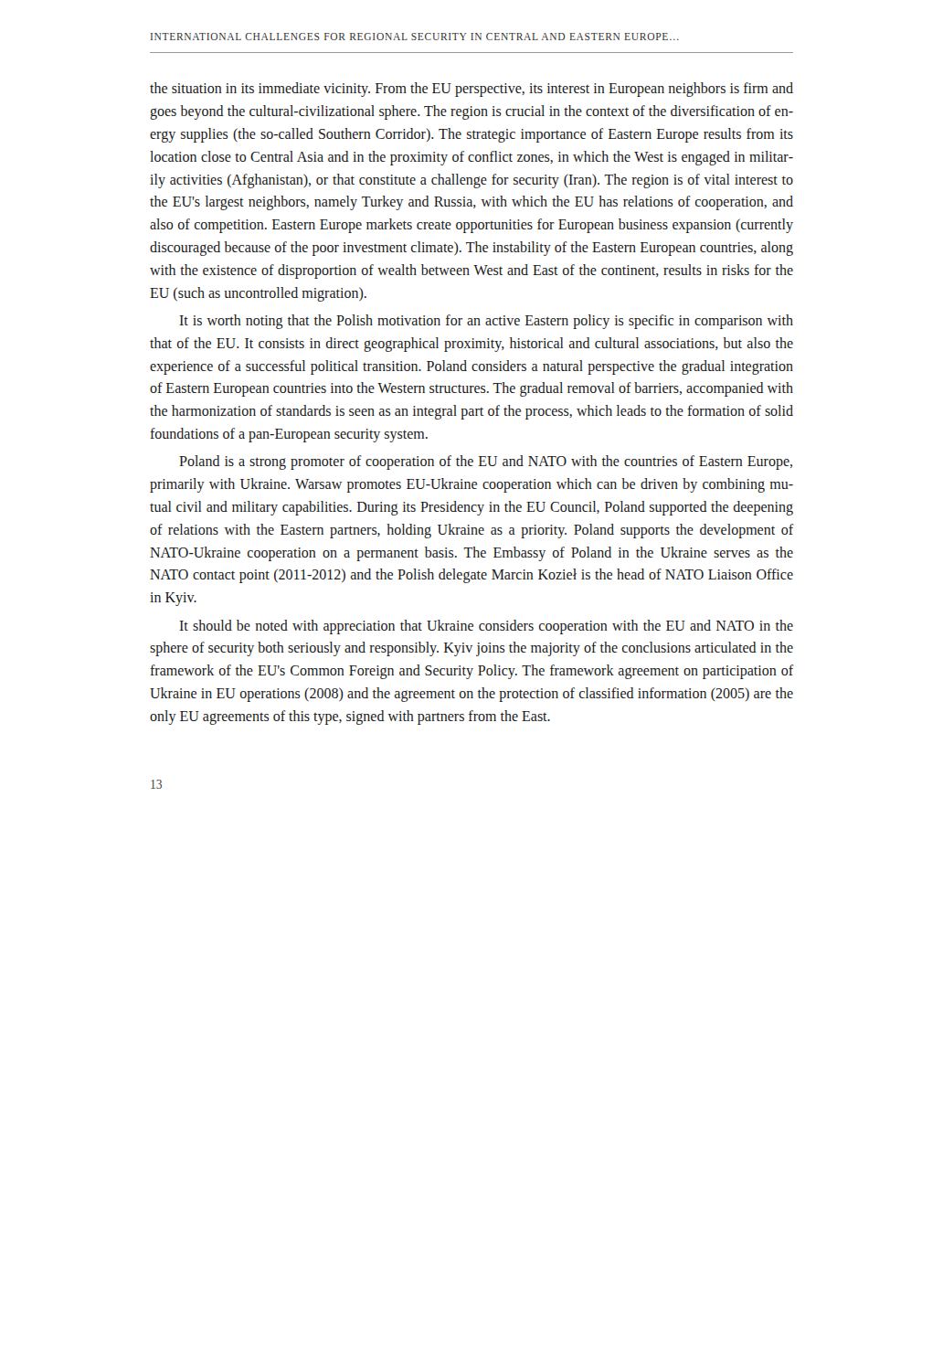International Challenges for Regional Security in Central and Eastern Europe…
the situation in its immediate vicinity. From the EU perspective, its interest in European neighbors is firm and goes beyond the cultural-civilizational sphere. The region is crucial in the context of the diversification of energy supplies (the so-called Southern Corridor). The strategic importance of Eastern Europe results from its location close to Central Asia and in the proximity of conflict zones, in which the West is engaged in militarily activities (Afghanistan), or that constitute a challenge for security (Iran). The region is of vital interest to the EU's largest neighbors, namely Turkey and Russia, with which the EU has relations of cooperation, and also of competition. Eastern Europe markets create opportunities for European business expansion (currently discouraged because of the poor investment climate). The instability of the Eastern European countries, along with the existence of disproportion of wealth between West and East of the continent, results in risks for the EU (such as uncontrolled migration).
It is worth noting that the Polish motivation for an active Eastern policy is specific in comparison with that of the EU. It consists in direct geographical proximity, historical and cultural associations, but also the experience of a successful political transition. Poland considers a natural perspective the gradual integration of Eastern European countries into the Western structures. The gradual removal of barriers, accompanied with the harmonization of standards is seen as an integral part of the process, which leads to the formation of solid foundations of a pan-European security system.
Poland is a strong promoter of cooperation of the EU and NATO with the countries of Eastern Europe, primarily with Ukraine. Warsaw promotes EU-Ukraine cooperation which can be driven by combining mutual civil and military capabilities. During its Presidency in the EU Council, Poland supported the deepening of relations with the Eastern partners, holding Ukraine as a priority. Poland supports the development of NATO-Ukraine cooperation on a permanent basis. The Embassy of Poland in the Ukraine serves as the NATO contact point (2011-2012) and the Polish delegate Marcin Kozieł is the head of NATO Liaison Office in Kyiv.
It should be noted with appreciation that Ukraine considers cooperation with the EU and NATO in the sphere of security both seriously and responsibly. Kyiv joins the majority of the conclusions articulated in the framework of the EU's Common Foreign and Security Policy. The framework agreement on participation of Ukraine in EU operations (2008) and the agreement on the protection of classified information (2005) are the only EU agreements of this type, signed with partners from the East.
13